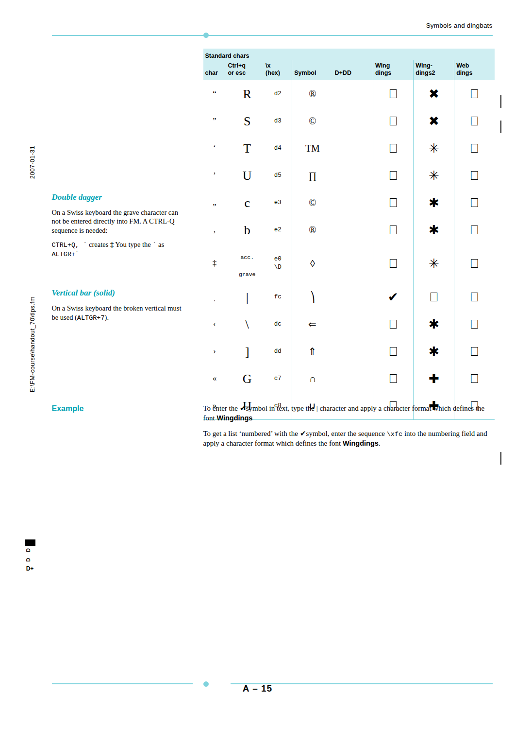Symbols and dingbats
2007-01-31
E:\FM-course\handout_70\tips.fm
Double dagger
On a Swiss keyboard the grave character can not be entered directly into FM. A CTRL-Q sequence is needed:
CTRL+Q, ` creates ‡ You type the ` as ALTGR+`
Vertical bar (solid)
On a Swiss keyboard the broken vertical must be used (ALTGR+7).
| Standard chars | | | | | |
| --- | --- | --- | --- | --- | --- |
| char | Ctrl+q or esc | \x (hex) | Symbol | D+DD | Wing dings | Wing- dings2 | Web dings |
| “ | R | d2 | ® | |  | ✖ |  |
| ” | S | d3 | © | |  | ✖ |  |
| ‘ | T | d4 | TM | |  | ✳ |  |
| ’ | U | d5 | ∏ | |  | ✳ |  |
| „ | c | e3 | © | |  | ✱ |  |
| ‚ | b | e2 | ® | |  | ✱ |  |
| ‡ | acc. grave | e0 \D | ◊ | |  | ✳ |  |
| ˌ | / | fc | ⎞ | | ✔ |  |  |
| ‹ | \ | dc | ⇐ | |  | ✱ |  |
| › | ] | dd | ⇑ | |  | ✱ |  |
| « | G | c7 | ∩ | |  | ✚ |  |
| » | H | c8 | ∪ | |  | ✚ |  |
Example
To enter the ✔symbol in text, type the | character and apply a character format which defines the font Wingdings
To get a list ‘numbered’ with the ✔symbol, enter the sequence \xfc into the numbering field and apply a character format which defines the font Wingdings.
D D
D+
A – 15